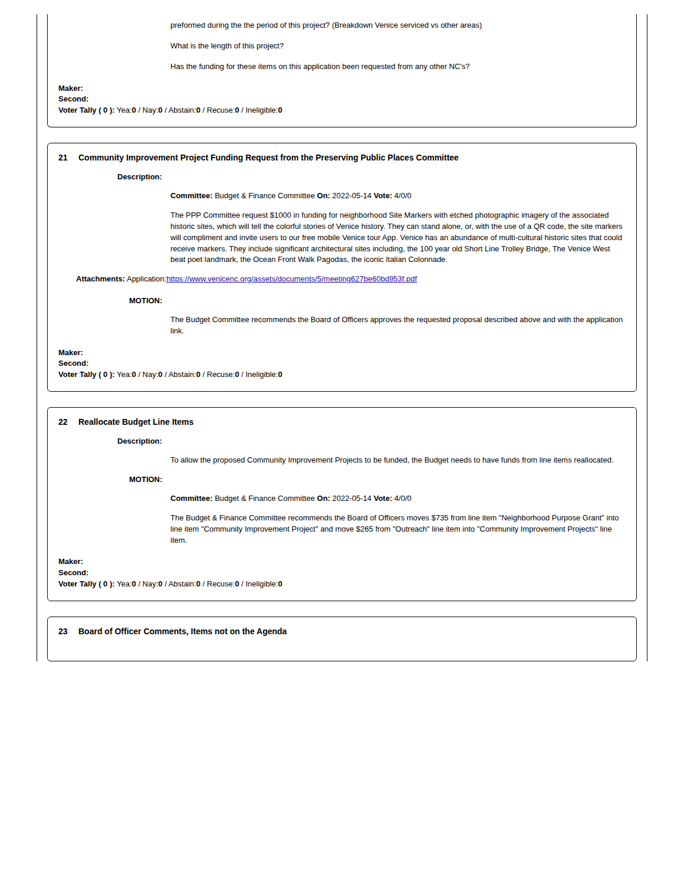preformed during the the period of this project? (Breakdown Venice serviced vs other areas)
What is the length of this project?
Has the funding for these items on this application been requested from any other NC's?
Maker:
Second:
Voter Tally ( 0 ): Yea:0 / Nay:0 / Abstain:0 / Recuse:0 / Ineligible:0
21 Community Improvement Project Funding Request from the Preserving Public Places Committee
Description:
Committee: Budget & Finance Committee On: 2022-05-14 Vote: 4/0/0
The PPP Committee request $1000 in funding for neighborhood Site Markers with etched photographic imagery of the associated historic sites, which will tell the colorful stories of Venice history. They can stand alone, or, with the use of a QR code, the site markers will compliment and invite users to our free mobile Venice tour App. Venice has an abundance of multi-cultural historic sites that could receive markers. They include significant architectural sites including, the 100 year old Short Line Trolley Bridge, The Venice West beat poet landmark, the Ocean Front Walk Pagodas, the iconic Italian Colonnade.
Attachments: Application:https://www.venicenc.org/assets/documents/5/meeting627be60bd953f.pdf
MOTION:
The Budget Committee recommends the Board of Officers approves the requested proposal described above and with the application link.
Maker:
Second:
Voter Tally ( 0 ): Yea:0 / Nay:0 / Abstain:0 / Recuse:0 / Ineligible:0
22 Reallocate Budget Line Items
Description:
To allow the proposed Community Improvement Projects to be funded, the Budget needs to have funds from line items reallocated.
MOTION:
Committee: Budget & Finance Committee On: 2022-05-14 Vote: 4/0/0
The Budget & Finance Committee recommends the Board of Officers moves $735 from line item "Neighborhood Purpose Grant" into line item "Community Improvement Project" and move $265 from "Outreach" line item into "Community Improvement Projects" line item.
Maker:
Second:
Voter Tally ( 0 ): Yea:0 / Nay:0 / Abstain:0 / Recuse:0 / Ineligible:0
23 Board of Officer Comments, Items not on the Agenda